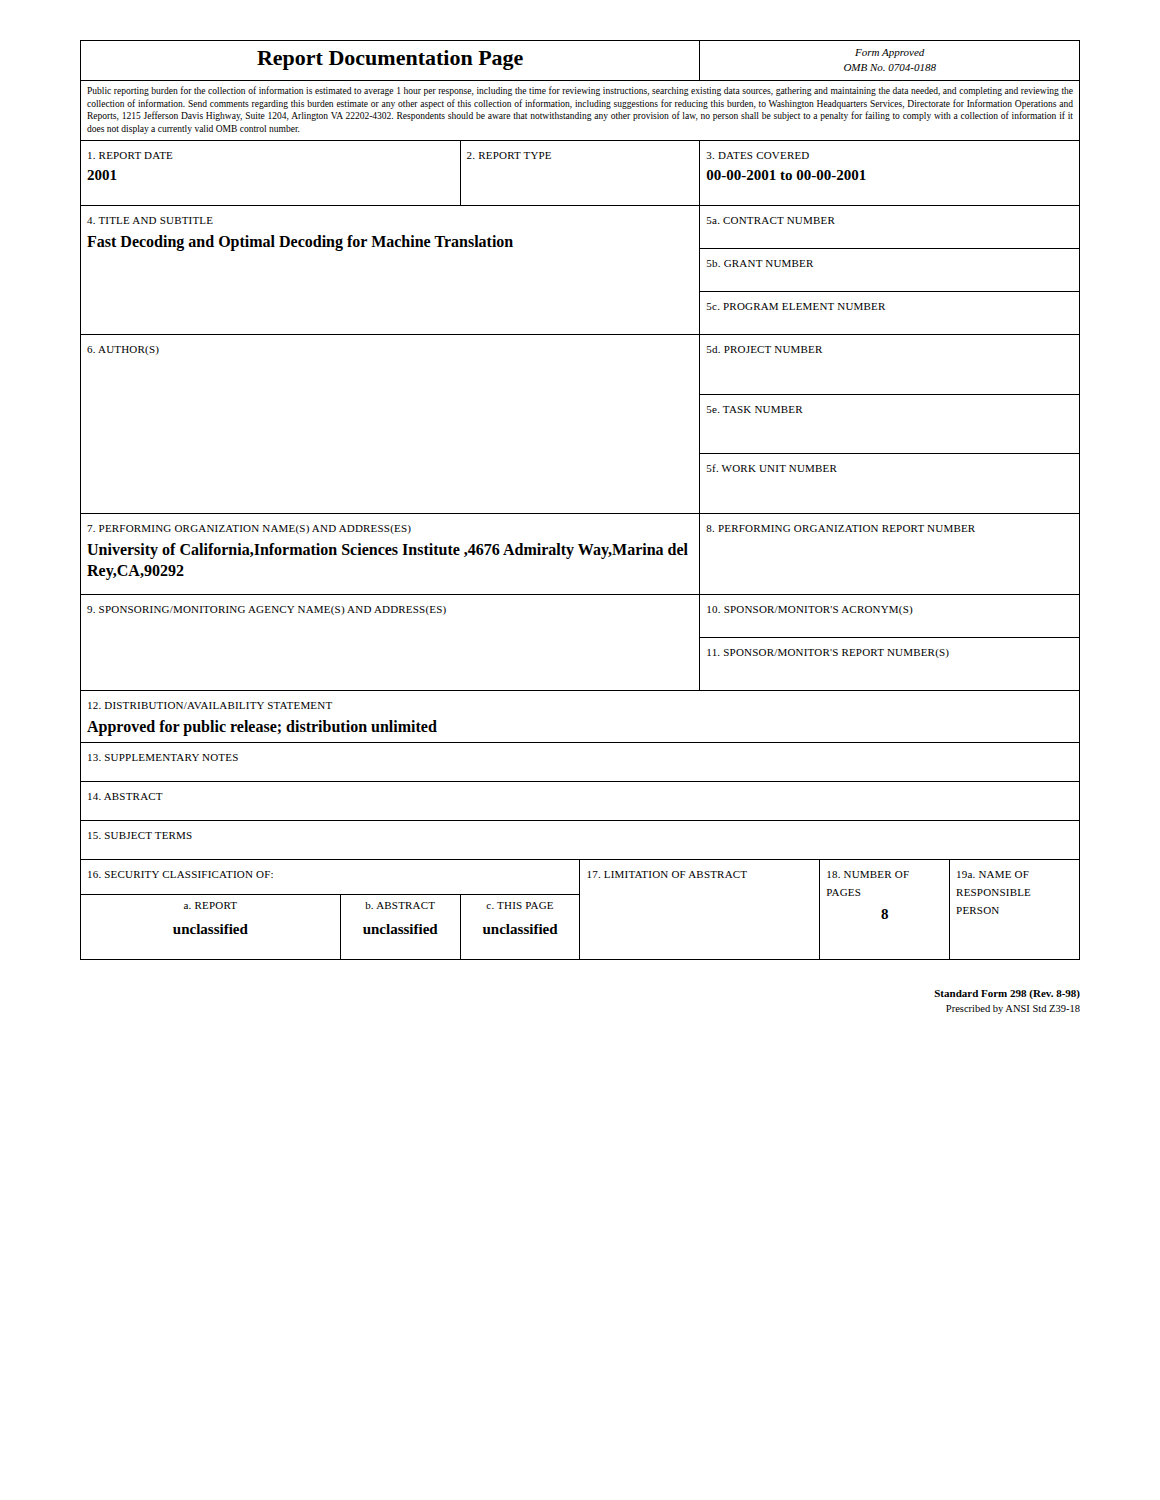| Report Documentation Page | Form Approved OMB No. 0704-0188 |
| Public reporting burden for the collection of information is estimated to average 1 hour per response, including the time for reviewing instructions, searching existing data sources, gathering and maintaining the data needed, and completing and reviewing the collection of information. Send comments regarding this burden estimate or any other aspect of this collection of information, including suggestions for reducing this burden, to Washington Headquarters Services, Directorate for Information Operations and Reports, 1215 Jefferson Davis Highway, Suite 1204, Arlington VA 22202-4302. Respondents should be aware that notwithstanding any other provision of law, no person shall be subject to a penalty for failing to comply with a collection of information if it does not display a currently valid OMB control number. |
| 1. REPORT DATE 2001 | 2. REPORT TYPE | 3. DATES COVERED 00-00-2001 to 00-00-2001 |
| 4. TITLE AND SUBTITLE Fast Decoding and Optimal Decoding for Machine Translation | 5a. CONTRACT NUMBER |
| 5b. GRANT NUMBER |
| 5c. PROGRAM ELEMENT NUMBER |
| 6. AUTHOR(S) | 5d. PROJECT NUMBER |
| 5e. TASK NUMBER |
| 5f. WORK UNIT NUMBER |
| 7. PERFORMING ORGANIZATION NAME(S) AND ADDRESS(ES) University of California,Information Sciences Institute ,4676 Admiralty Way,Marina del Rey,CA,90292 | 8. PERFORMING ORGANIZATION REPORT NUMBER |
| 9. SPONSORING/MONITORING AGENCY NAME(S) AND ADDRESS(ES) | 10. SPONSOR/MONITOR'S ACRONYM(S) |
| 11. SPONSOR/MONITOR'S REPORT NUMBER(S) |
| 12. DISTRIBUTION/AVAILABILITY STATEMENT Approved for public release; distribution unlimited |
| 13. SUPPLEMENTARY NOTES |
| 14. ABSTRACT |
| 15. SUBJECT TERMS |
| 16. SECURITY CLASSIFICATION OF: | 17. LIMITATION OF ABSTRACT | 18. NUMBER OF PAGES 8 | 19a. NAME OF RESPONSIBLE PERSON |
| a. REPORT unclassified | b. ABSTRACT unclassified | c. THIS PAGE unclassified |
Standard Form 298 (Rev. 8-98)
Prescribed by ANSI Std Z39-18